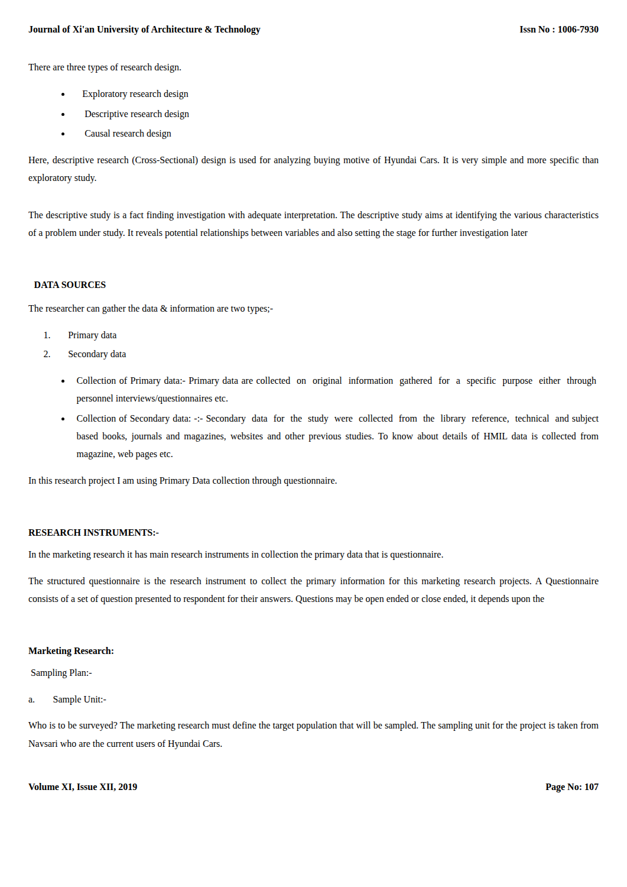Journal of Xi'an University of Architecture & Technology
Issn No : 1006-7930
There are three types of research design.
Exploratory research design
Descriptive research design
Causal research design
Here, descriptive research (Cross-Sectional) design is used for analyzing buying motive of Hyundai Cars. It is very simple and more specific than exploratory study.
The descriptive study is a fact finding investigation with adequate interpretation. The descriptive study aims at identifying the various characteristics of a problem under study. It reveals potential relationships between variables and also setting the stage for further investigation later
DATA SOURCES
The researcher can gather the data & information are two types;-
Primary data
Secondary data
Collection of Primary data:- Primary data are collected on original information gathered for a specific purpose either through personnel interviews/questionnaires etc.
Collection of Secondary data: -:- Secondary data for the study were collected from the library reference, technical and subject based books, journals and magazines, websites and other previous studies. To know about details of HMIL data is collected from magazine, web pages etc.
In this research project I am using Primary Data collection through questionnaire.
RESEARCH INSTRUMENTS:-
In the marketing research it has main research instruments in collection the primary data that is questionnaire.
The structured questionnaire is the research instrument to collect the primary information for this marketing research projects. A Questionnaire consists of a set of question presented to respondent for their answers. Questions may be open ended or close ended, it depends upon the
Marketing Research:
Sampling Plan:-
a.
Sample Unit:-
Who is to be surveyed? The marketing research must define the target population that will be sampled. The sampling unit for the project is taken from Navsari who are the current users of Hyundai Cars.
Volume XI, Issue XII, 2019
Page No: 107